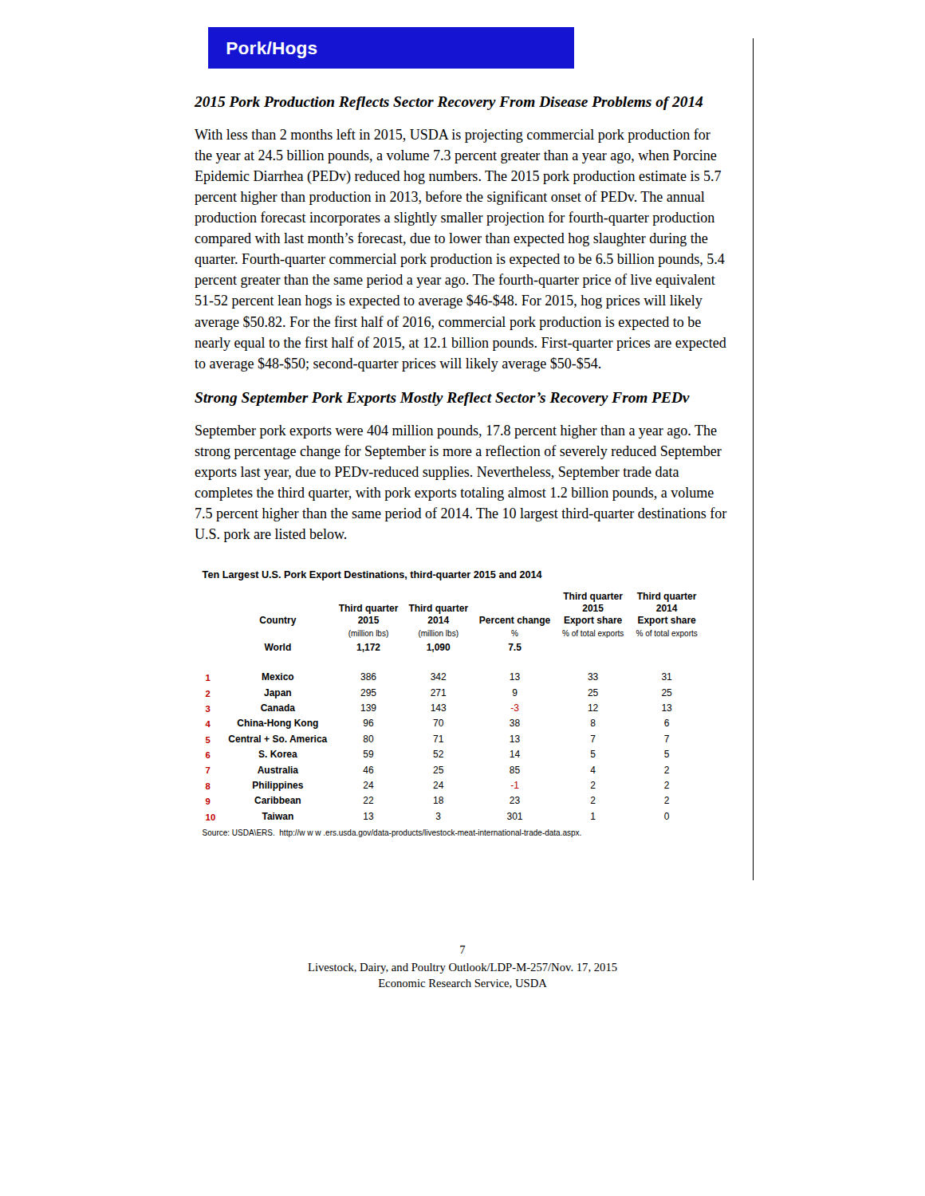Pork/Hogs
2015 Pork Production Reflects Sector Recovery From Disease Problems of 2014
With less than 2 months left in 2015, USDA is projecting commercial pork production for the year at 24.5 billion pounds, a volume 7.3 percent greater than a year ago, when Porcine Epidemic Diarrhea (PEDv) reduced hog numbers. The 2015 pork production estimate is 5.7 percent higher than production in 2013, before the significant onset of PEDv. The annual production forecast incorporates a slightly smaller projection for fourth-quarter production compared with last month’s forecast, due to lower than expected hog slaughter during the quarter. Fourth-quarter commercial pork production is expected to be 6.5 billion pounds, 5.4 percent greater than the same period a year ago. The fourth-quarter price of live equivalent 51-52 percent lean hogs is expected to average $46-$48. For 2015, hog prices will likely average $50.82. For the first half of 2016, commercial pork production is expected to be nearly equal to the first half of 2015, at 12.1 billion pounds. First-quarter prices are expected to average $48-$50; second-quarter prices will likely average $50-$54.
Strong September Pork Exports Mostly Reflect Sector’s Recovery From PEDv
September pork exports were 404 million pounds, 17.8 percent higher than a year ago. The strong percentage change for September is more a reflection of severely reduced September exports last year, due to PEDv-reduced supplies. Nevertheless, September trade data completes the third quarter, with pork exports totaling almost 1.2 billion pounds, a volume 7.5 percent higher than the same period of 2014. The 10 largest third-quarter destinations for U.S. pork are listed below.
Ten Largest U.S. Pork Export Destinations, third-quarter 2015 and 2014
| | Country | Third quarter 2015 | Third quarter 2014 | Percent change | Third quarter 2015 Export share | Third quarter 2014 Export share |
| --- | --- | --- | --- | --- | --- | --- |
| | | (million lbs) | (million lbs) | % | % of total exports | % of total exports |
| | World | 1,172 | 1,090 | 7.5 | | |
| 1 | Mexico | 386 | 342 | 13 | 33 | 31 |
| 2 | Japan | 295 | 271 | 9 | 25 | 25 |
| 3 | Canada | 139 | 143 | -3 | 12 | 13 |
| 4 | China-Hong Kong | 96 | 70 | 38 | 8 | 6 |
| 5 | Central + So. America | 80 | 71 | 13 | 7 | 7 |
| 6 | S. Korea | 59 | 52 | 14 | 5 | 5 |
| 7 | Australia | 46 | 25 | 85 | 4 | 2 |
| 8 | Philippines | 24 | 24 | -1 | 2 | 2 |
| 9 | Caribbean | 22 | 18 | 23 | 2 | 2 |
| 10 | Taiwan | 13 | 3 | 301 | 1 | 0 |
Source: USDA\ERS. http://w w w .ers.usda.gov/data-products/livestock-meat-international-trade-data.aspx.
7
Livestock, Dairy, and Poultry Outlook/LDP-M-257/Nov. 17, 2015
Economic Research Service, USDA